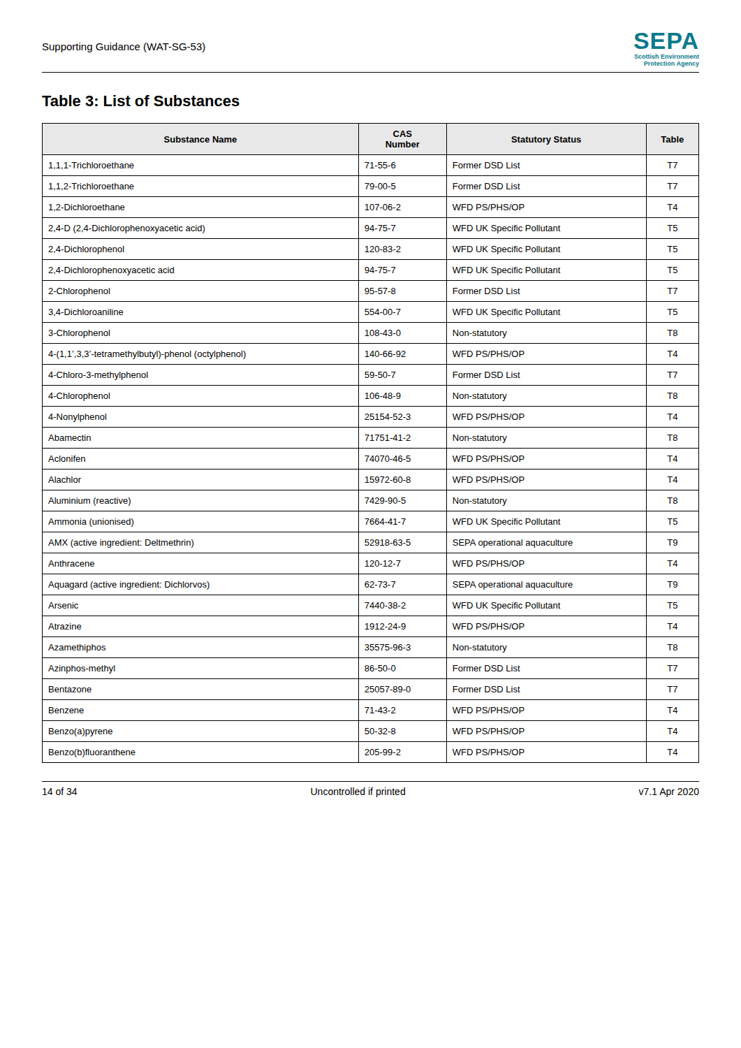Supporting Guidance (WAT-SG-53)
SEPA
Scottish Environment
Protection Agency
Table 3: List of Substances
| Substance Name | CAS Number | Statutory Status | Table |
| --- | --- | --- | --- |
| 1,1,1-Trichloroethane | 71-55-6 | Former DSD List | T7 |
| 1,1,2-Trichloroethane | 79-00-5 | Former DSD List | T7 |
| 1,2-Dichloroethane | 107-06-2 | WFD PS/PHS/OP | T4 |
| 2,4-D (2,4-Dichlorophenoxyacetic acid) | 94-75-7 | WFD UK Specific Pollutant | T5 |
| 2,4-Dichlorophenol | 120-83-2 | WFD UK Specific Pollutant | T5 |
| 2,4-Dichlorophenoxyacetic acid | 94-75-7 | WFD UK Specific Pollutant | T5 |
| 2-Chlorophenol | 95-57-8 | Former DSD List | T7 |
| 3,4-Dichloroaniline | 554-00-7 | WFD UK Specific Pollutant | T5 |
| 3-Chlorophenol | 108-43-0 | Non-statutory | T8 |
| 4-(1,1’,3,3’-tetramethylbutyl)-phenol (octylphenol) | 140-66-92 | WFD PS/PHS/OP | T4 |
| 4-Chloro-3-methylphenol | 59-50-7 | Former DSD List | T7 |
| 4-Chlorophenol | 106-48-9 | Non-statutory | T8 |
| 4-Nonylphenol | 25154-52-3 | WFD PS/PHS/OP | T4 |
| Abamectin | 71751-41-2 | Non-statutory | T8 |
| Aclonifen | 74070-46-5 | WFD PS/PHS/OP | T4 |
| Alachlor | 15972-60-8 | WFD PS/PHS/OP | T4 |
| Aluminium (reactive) | 7429-90-5 | Non-statutory | T8 |
| Ammonia (unionised) | 7664-41-7 | WFD UK Specific Pollutant | T5 |
| AMX (active ingredient: Deltmethrin) | 52918-63-5 | SEPA operational aquaculture | T9 |
| Anthracene | 120-12-7 | WFD PS/PHS/OP | T4 |
| Aquagard (active ingredient: Dichlorvos) | 62-73-7 | SEPA operational aquaculture | T9 |
| Arsenic | 7440-38-2 | WFD UK Specific Pollutant | T5 |
| Atrazine | 1912-24-9 | WFD PS/PHS/OP | T4 |
| Azamethiphos | 35575-96-3 | Non-statutory | T8 |
| Azinphos-methyl | 86-50-0 | Former DSD List | T7 |
| Bentazone | 25057-89-0 | Former DSD List | T7 |
| Benzene | 71-43-2 | WFD PS/PHS/OP | T4 |
| Benzo(a)pyrene | 50-32-8 | WFD PS/PHS/OP | T4 |
| Benzo(b)fluoranthene | 205-99-2 | WFD PS/PHS/OP | T4 |
14 of 34
Uncontrolled if printed
v7.1 Apr 2020